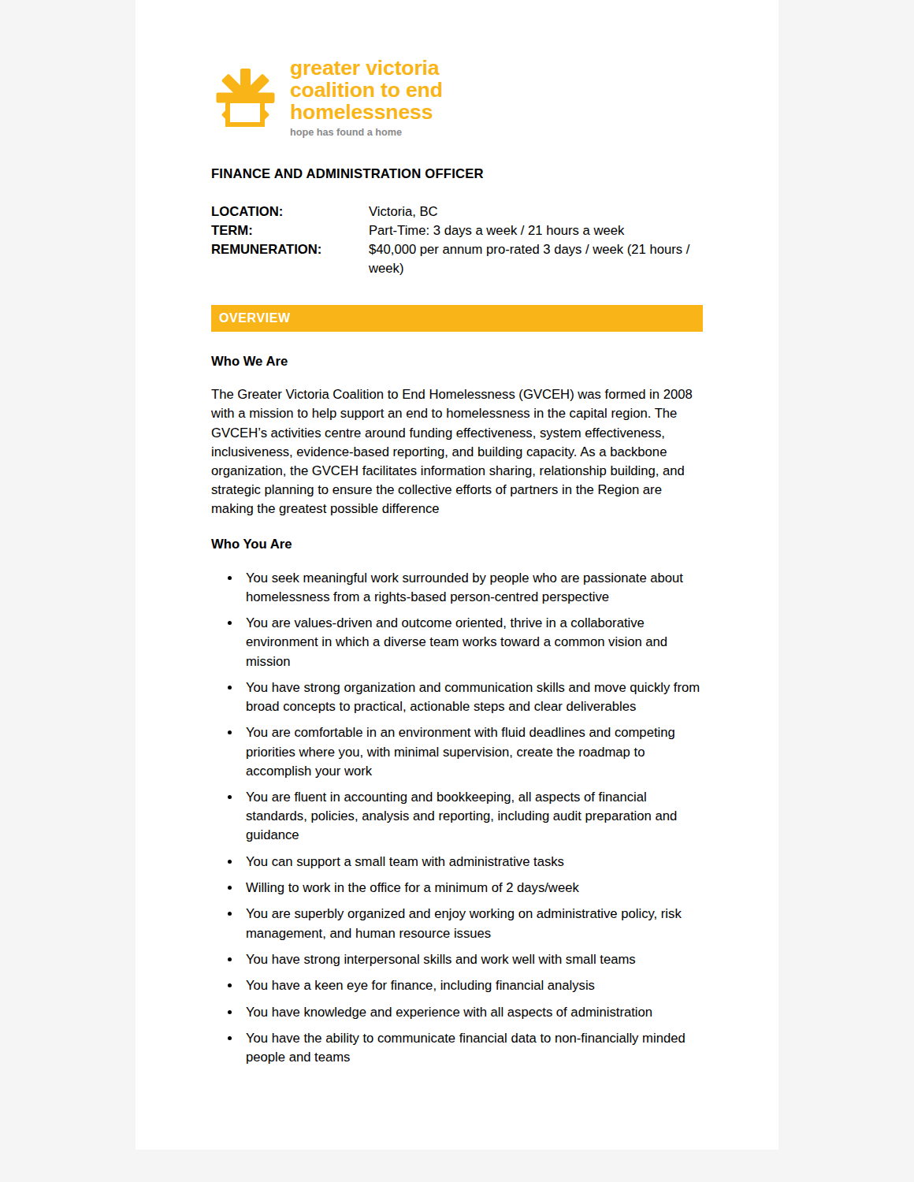greater victoria coalition to end homelessness hope has found a home
FINANCE AND ADMINISTRATION OFFICER
| LOCATION: | Victoria, BC |
| TERM: | Part-Time: 3 days a week / 21 hours a week |
| REMUNERATION: | $40,000 per annum pro-rated 3 days / week (21 hours / week) |
OVERVIEW
Who We Are
The Greater Victoria Coalition to End Homelessness (GVCEH) was formed in 2008 with a mission to help support an end to homelessness in the capital region. The GVCEH’s activities centre around funding effectiveness, system effectiveness, inclusiveness, evidence-based reporting, and building capacity. As a backbone organization, the GVCEH facilitates information sharing, relationship building, and strategic planning to ensure the collective efforts of partners in the Region are making the greatest possible difference
Who You Are
You seek meaningful work surrounded by people who are passionate about homelessness from a rights-based person-centred perspective
You are values-driven and outcome oriented, thrive in a collaborative environment in which a diverse team works toward a common vision and mission
You have strong organization and communication skills and move quickly from broad concepts to practical, actionable steps and clear deliverables
You are comfortable in an environment with fluid deadlines and competing priorities where you, with minimal supervision, create the roadmap to accomplish your work
You are fluent in accounting and bookkeeping, all aspects of financial standards, policies, analysis and reporting, including audit preparation and guidance
You can support a small team with administrative tasks
Willing to work in the office for a minimum of 2 days/week
You are superbly organized and enjoy working on administrative policy, risk management, and human resource issues
You have strong interpersonal skills and work well with small teams
You have a keen eye for finance, including financial analysis
You have knowledge and experience with all aspects of administration
You have the ability to communicate financial data to non-financially minded people and teams